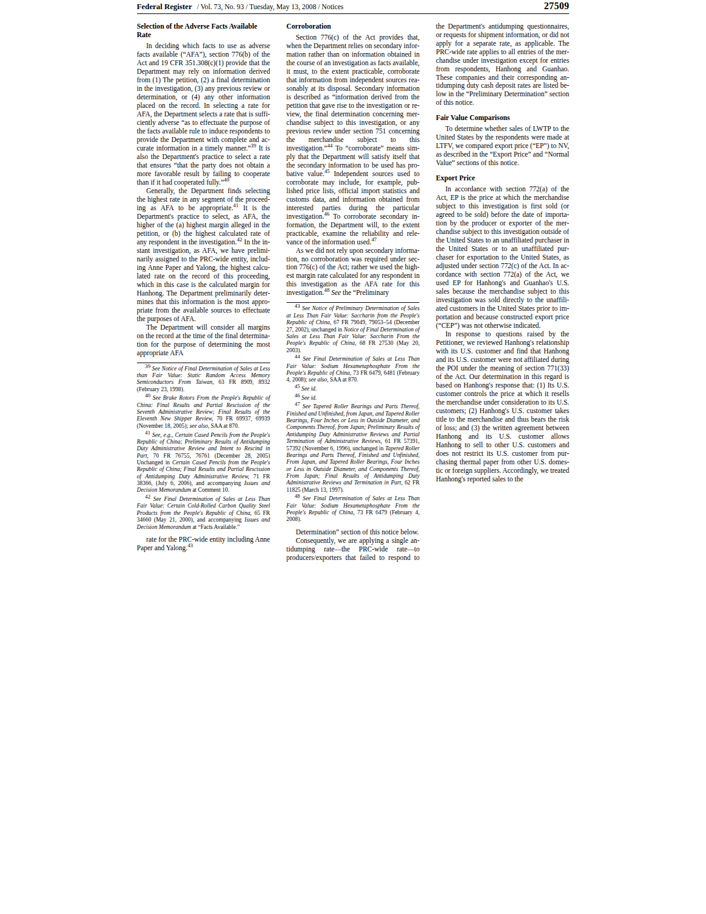Federal Register
/ Vol. 73, No. 93 / Tuesday, May 13, 2008 / Notices
27509
Selection of the Adverse Facts Available Rate
In deciding which facts to use as adverse facts available (“AFA”), section 776(b) of the Act and 19 CFR 351.308(c)(1) provide that the Department may rely on information derived from (1) The petition, (2) a final determination in the investigation, (3) any previous review or determination, or (4) any other information placed on the record. In selecting a rate for AFA, the Department selects a rate that is sufficiently adverse “as to effectuate the purpose of the facts available rule to induce respondents to provide the Department with complete and accurate information in a timely manner.”39 It is also the Department's practice to select a rate that ensures “that the party does not obtain a more favorable result by failing to cooperate than if it had cooperated fully.”40
Generally, the Department finds selecting the highest rate in any segment of the proceeding as AFA to be appropriate.41 It is the Department's practice to select, as AFA, the higher of the (a) highest margin alleged in the petition, or (b) the highest calculated rate of any respondent in the investigation.42 In the instant investigation, as AFA, we have preliminarily assigned to the PRC-wide entity, including Anne Paper and Yalong, the highest calculated rate on the record of this proceeding, which in this case is the calculated margin for Hanhong. The Department preliminarily determines that this information is the most appropriate from the available sources to effectuate the purposes of AFA.
The Department will consider all margins on the record at the time of the final determination for the purpose of determining the most appropriate AFA
39 See Notice of Final Determination of Sales at Less than Fair Value: Static Random Access Memory Semiconductors From Taiwan, 63 FR 8909, 8932 (February 23, 1998).
40 See Brake Rotors From the People's Republic of China: Final Results and Partial Rescission of the Seventh Administrative Review; Final Results of the Eleventh New Shipper Review, 70 FR 69937, 69939 (November 18, 2005); see also, SAA at 870.
41 See, e.g., Certain Cased Pencils from the People's Republic of China; Preliminary Results of Antidumping Duty Administrative Review and Intent to Rescind in Part, 70 FR 76755, 76761 (December 28, 2005) Unchanged in Certain Cased Pencils from the People's Republic of China; Final Results and Partial Rescission of Antidumping Duty Administrative Review, 71 FR 38366, (July 6, 2006), and accompanying Issues and Decision Memorandum at Comment 10.
42 See Final Determination of Sales at Less Than Fair Value: Certain Cold-Rolled Carbon Quality Steel Products from the People's Republic of China, 65 FR 34660 (May 21, 2000), and accompanying Issues and Decision Memorandum at “Facts Available.”
rate for the PRC-wide entity including Anne Paper and Yalong.43
Corroboration
Section 776(c) of the Act provides that, when the Department relies on secondary information rather than on information obtained in the course of an investigation as facts available, it must, to the extent practicable, corroborate that information from independent sources reasonably at its disposal. Secondary information is described as “information derived from the petition that gave rise to the investigation or review, the final determination concerning merchandise subject to this investigation, or any previous review under section 751 concerning the merchandise subject to this investigation.”44 To “corroborate” means simply that the Department will satisfy itself that the secondary information to be used has probative value.45 Independent sources used to corroborate may include, for example, published price lists, official import statistics and customs data, and information obtained from interested parties during the particular investigation.46 To corroborate secondary information, the Department will, to the extent practicable, examine the reliability and relevance of the information used.47
As we did not rely upon secondary information, no corroboration was required under section 776(c) of the Act; rather we used the highest margin rate calculated for any respondent in this investigation as the AFA rate for this investigation.48 See the “Preliminary
43 See Notice of Preliminary Determination of Sales at Less Than Fair Value: Saccharin from the People's Republic of China, 67 FR 79049, 79053–54 (December 27, 2002), unchanged in Notice of Final Determination of Sales at Less Than Fair Value: Saccharin From the People's Republic of China, 68 FR 27530 (May 20, 2003).
44 See Final Determination of Sales at Less Than Fair Value: Sodium Hexametaphosphate From the People's Republic of China, 73 FR 6479, 6481 (February 4, 2008); see also, SAA at 870.
45 See id.
46 See id.
47 See Tapered Roller Bearings and Parts Thereof, Finished and Unfinished, from Japan, and Tapered Roller Bearings, Four Inches or Less in Outside Diameter, and Components Thereof, from Japan; Preliminary Results of Antidumping Duty Administrative Reviews and Partial Termination of Administrative Reviews, 61 FR 57391, 57392 (November 6, 1996), unchanged in Tapered Roller Bearings and Parts Thereof, Finished and Unfinished, From Japan, and Tapered Roller Bearings, Four Inches or Less in Outside Diameter, and Components Thereof, From Japan; Final Results of Antidumping Duty Administrative Reviews and Termination in Part, 62 FR 11825 (March 13, 1997).
48 See Final Determination of Sales at Less Than Fair Value: Sodium Hexametaphosphate From the People's Republic of China, 73 FR 6479 (February 4, 2008).
Determination” section of this notice below.
Consequently, we are applying a single antidumping rate—the PRC-wide rate—to producers/exporters that failed to respond to the Department's antidumping questionnaires, or requests for shipment information, or did not apply for a separate rate, as applicable. The PRC-wide rate applies to all entries of the merchandise under investigation except for entries from respondents, Hanhong and Guanhao. These companies and their corresponding antidumping duty cash deposit rates are listed below in the “Preliminary Determination” section of this notice.
Fair Value Comparisons
To determine whether sales of LWTP to the United States by the respondents were made at LTFV, we compared export price (“EP”) to NV, as described in the “Export Price” and “Normal Value” sections of this notice.
Export Price
In accordance with section 772(a) of the Act, EP is the price at which the merchandise subject to this investigation is first sold (or agreed to be sold) before the date of importation by the producer or exporter of the merchandise subject to this investigation outside of the United States to an unaffiliated purchaser in the United States or to an unaffiliated purchaser for exportation to the United States, as adjusted under section 772(c) of the Act. In accordance with section 772(a) of the Act, we used EP for Hanhong's and Guanhao's U.S. sales because the merchandise subject to this investigation was sold directly to the unaffiliated customers in the United States prior to importation and because constructed export price (“CEP”) was not otherwise indicated.
In response to questions raised by the Petitioner, we reviewed Hanhong's relationship with its U.S. customer and find that Hanhong and its U.S. customer were not affiliated during the POI under the meaning of section 771(33) of the Act. Our determination in this regard is based on Hanhong's response that: (1) Its U.S. customer controls the price at which it resells the merchandise under consideration to its U.S. customers; (2) Hanhong's U.S. customer takes title to the merchandise and thus bears the risk of loss; and (3) the written agreement between Hanhong and its U.S. customer allows Hanhong to sell to other U.S. customers and does not restrict its U.S. customer from purchasing thermal paper from other U.S. domestic or foreign suppliers. Accordingly, we treated Hanhong's reported sales to the